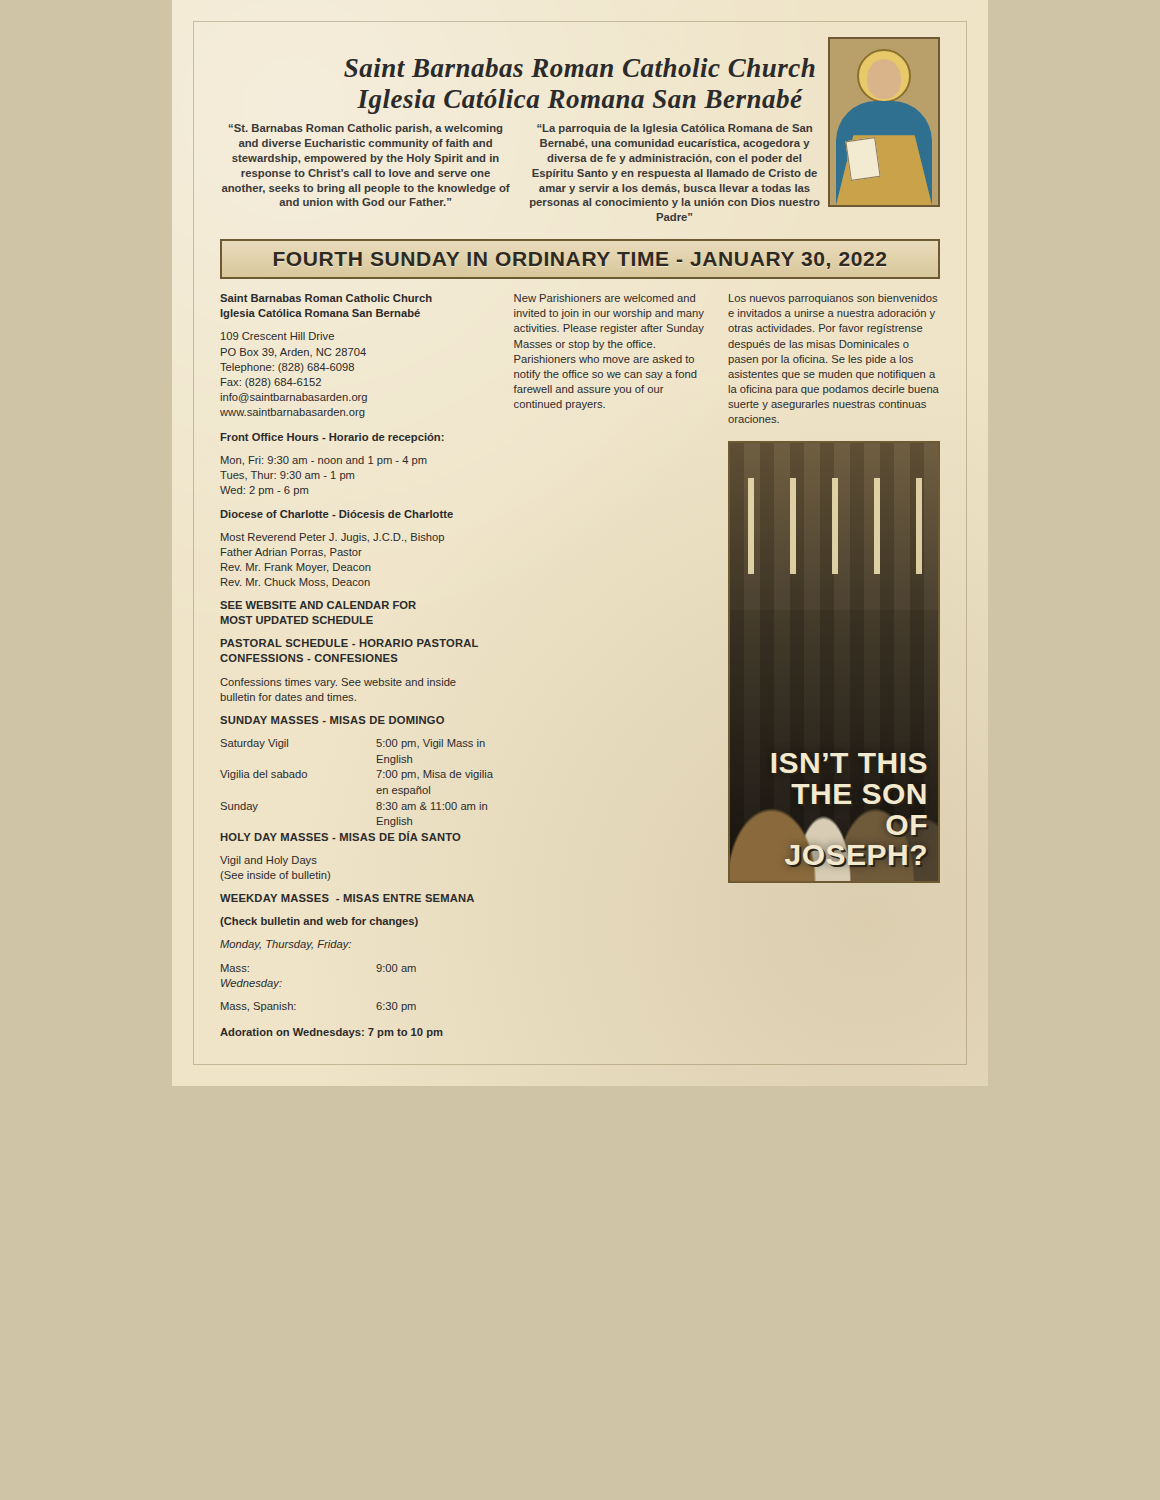Saint Barnabas Roman Catholic Church Iglesia Católica Romana San Bernabé
“St. Barnabas Roman Catholic parish, a welcoming and diverse Eucharistic community of faith and stewardship, empowered by the Holy Spirit and in response to Christ’s call to love and serve one another, seeks to bring all people to the knowledge of and union with God our Father.”
“La parroquia de la Iglesia Católica Romana de San Bernabé, una comunidad eucarística, acogedora y diversa de fe y administración, con el poder del Espíritu Santo y en respuesta al llamado de Cristo de amar y servir a los demás, busca llevar a todas las personas al conocimiento y la unión con Dios nuestro Padre”
FOURTH SUNDAY IN ORDINARY TIME - JANUARY 30, 2022
Saint Barnabas Roman Catholic Church
Iglesia Católica Romana San Bernabé
109 Crescent Hill Drive
PO Box 39, Arden, NC 28704
Telephone: (828) 684-6098
Fax: (828) 684-6152
info@saintbarnabasarden.org
www.saintbarnabasarden.org
Front Office Hours - Horario de recepción:
Mon, Fri: 9:30 am - noon and 1 pm - 4 pm
Tues, Thur: 9:30 am - 1 pm
Wed: 2 pm - 6 pm
Diocese of Charlotte - Diócesis de Charlotte
Most Reverend Peter J. Jugis, J.C.D., Bishop
Father Adrian Porras, Pastor
Rev. Mr. Frank Moyer, Deacon
Rev. Mr. Chuck Moss, Deacon
SEE WEBSITE AND CALENDAR FOR
MOST UPDATED SCHEDULE
Pastoral Schedule - Horario Pastoral
Confessions - Confesiones
Confessions times vary. See website and inside bulletin for dates and times.
Sunday Masses - Misas de Domingo
Saturday Vigil 5:00 pm, Vigil Mass in English
Vigilia del sabado 7:00 pm, Misa de vigilia en español
Sunday 8:30 am & 11:00 am in English
Holy Day Masses - Misas de Día Santo
Vigil and Holy Days
(See inside of bulletin)
Weekday Masses - Misas entre semana
(Check bulletin and web for changes)
Monday, Thursday, Friday:
Mass: 9:00 am
Wednesday:
Mass, Spanish: 6:30 pm
Adoration on Wednesdays: 7 pm to 10 pm
New Parishioners are welcomed and invited to join in our worship and many activities. Please register after Sunday Masses or stop by the office. Parishioners who move are asked to notify the office so we can say a fond farewell and assure you of our continued prayers.
Los nuevos parroquianos son bienvenidos e invitados a unirse a nuestra adoración y otras actividades. Por favor regístrense después de las misas Dominicales o pasen por la oficina. Se les pide a los asistentes que se muden que notifiquen a la oficina para que podamos decirle buena suerte y asegurarles nuestras continuas oraciones.
ISN’T THIS THE SON OF JOSEPH?